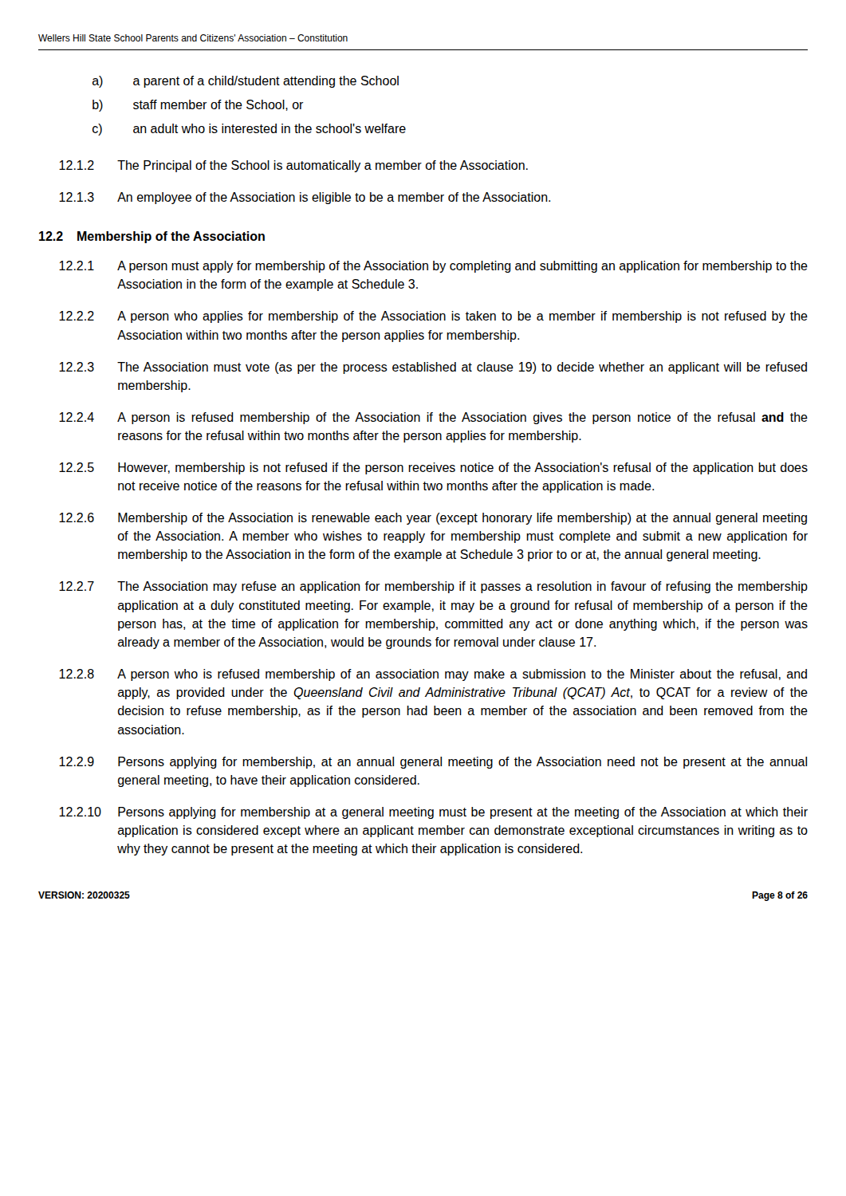Wellers Hill State School Parents and Citizens' Association – Constitution
a) a parent of a child/student attending the School
b) staff member of the School, or
c) an adult who is interested in the school's welfare
12.1.2
The Principal of the School is automatically a member of the Association.
12.1.3
An employee of the Association is eligible to be a member of the Association.
12.2 Membership of the Association
12.2.1
A person must apply for membership of the Association by completing and submitting an application for membership to the Association in the form of the example at Schedule 3.
12.2.2
A person who applies for membership of the Association is taken to be a member if membership is not refused by the Association within two months after the person applies for membership.
12.2.3
The Association must vote (as per the process established at clause 19) to decide whether an applicant will be refused membership.
12.2.4
A person is refused membership of the Association if the Association gives the person notice of the refusal and the reasons for the refusal within two months after the person applies for membership.
12.2.5
However, membership is not refused if the person receives notice of the Association's refusal of the application but does not receive notice of the reasons for the refusal within two months after the application is made.
12.2.6
Membership of the Association is renewable each year (except honorary life membership) at the annual general meeting of the Association. A member who wishes to reapply for membership must complete and submit a new application for membership to the Association in the form of the example at Schedule 3 prior to or at, the annual general meeting.
12.2.7
The Association may refuse an application for membership if it passes a resolution in favour of refusing the membership application at a duly constituted meeting. For example, it may be a ground for refusal of membership of a person if the person has, at the time of application for membership, committed any act or done anything which, if the person was already a member of the Association, would be grounds for removal under clause 17.
12.2.8
A person who is refused membership of an association may make a submission to the Minister about the refusal, and apply, as provided under the Queensland Civil and Administrative Tribunal (QCAT) Act, to QCAT for a review of the decision to refuse membership, as if the person had been a member of the association and been removed from the association.
12.2.9
Persons applying for membership, at an annual general meeting of the Association need not be present at the annual general meeting, to have their application considered.
12.2.10
Persons applying for membership at a general meeting must be present at the meeting of the Association at which their application is considered except where an applicant member can demonstrate exceptional circumstances in writing as to why they cannot be present at the meeting at which their application is considered.
VERSION: 20200325 Page 8 of 26